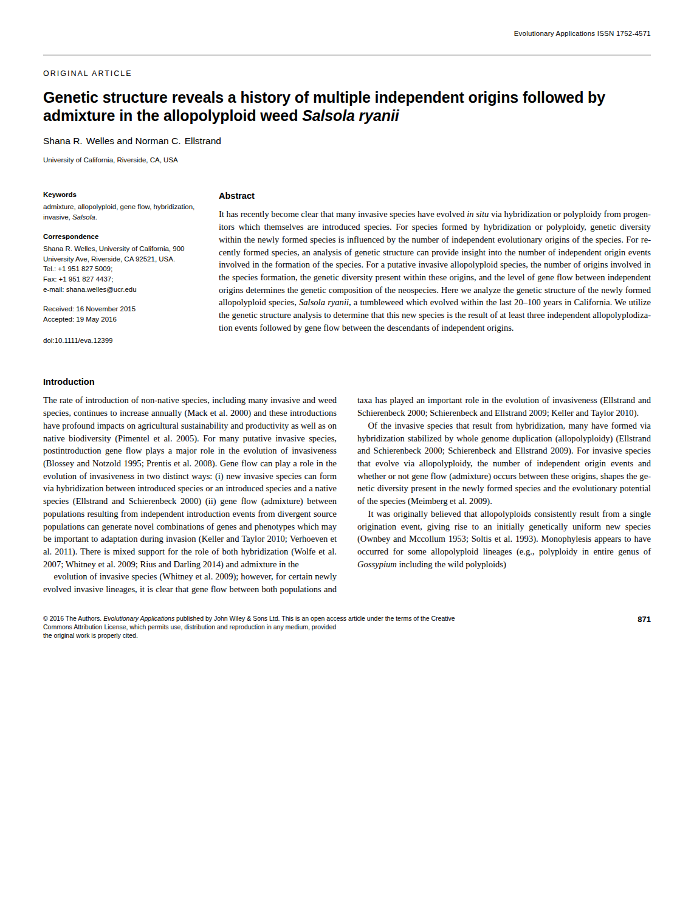Evolutionary Applications ISSN 1752-4571
ORIGINAL ARTICLE
Genetic structure reveals a history of multiple independent origins followed by admixture in the allopolyploid weed Salsola ryanii
Shana R. Welles and Norman C. Ellstrand
University of California, Riverside, CA, USA
Keywords
admixture, allopolyploid, gene flow, hybridization, invasive, Salsola.
Correspondence
Shana R. Welles, University of California, 900 University Ave, Riverside, CA 92521, USA.
Tel.: +1 951 827 5009;
Fax: +1 951 827 4437;
e-mail: shana.welles@ucr.edu
Received: 16 November 2015
Accepted: 19 May 2016
doi:10.1111/eva.12399
Abstract
It has recently become clear that many invasive species have evolved in situ via hybridization or polyploidy from progenitors which themselves are introduced species. For species formed by hybridization or polyploidy, genetic diversity within the newly formed species is influenced by the number of independent evolutionary origins of the species. For recently formed species, an analysis of genetic structure can provide insight into the number of independent origin events involved in the formation of the species. For a putative invasive allopolyploid species, the number of origins involved in the species formation, the genetic diversity present within these origins, and the level of gene flow between independent origins determines the genetic composition of the neospecies. Here we analyze the genetic structure of the newly formed allopolyploid species, Salsola ryanii, a tumbleweed which evolved within the last 20–100 years in California. We utilize the genetic structure analysis to determine that this new species is the result of at least three independent allopolyplodization events followed by gene flow between the descendants of independent origins.
Introduction
The rate of introduction of non-native species, including many invasive and weed species, continues to increase annually (Mack et al. 2000) and these introductions have profound impacts on agricultural sustainability and productivity as well as on native biodiversity (Pimentel et al. 2005). For many putative invasive species, postintroduction gene flow plays a major role in the evolution of invasiveness (Blossey and Notzold 1995; Prentis et al. 2008). Gene flow can play a role in the evolution of invasiveness in two distinct ways: (i) new invasive species can form via hybridization between introduced species or an introduced species and a native species (Ellstrand and Schierenbeck 2000) (ii) gene flow (admixture) between populations resulting from independent introduction events from divergent source populations can generate novel combinations of genes and phenotypes which may be important to adaptation during invasion (Keller and Taylor 2010; Verhoeven et al. 2011). There is mixed support for the role of both hybridization (Wolfe et al. 2007; Whitney et al. 2009; Rius and Darling 2014) and admixture in the
evolution of invasive species (Whitney et al. 2009); however, for certain newly evolved invasive lineages, it is clear that gene flow between both populations and taxa has played an important role in the evolution of invasiveness (Ellstrand and Schierenbeck 2000; Schierenbeck and Ellstrand 2009; Keller and Taylor 2010).
Of the invasive species that result from hybridization, many have formed via hybridization stabilized by whole genome duplication (allopolyploidy) (Ellstrand and Schierenbeck 2000; Schierenbeck and Ellstrand 2009). For invasive species that evolve via allopolyploidy, the number of independent origin events and whether or not gene flow (admixture) occurs between these origins, shapes the genetic diversity present in the newly formed species and the evolutionary potential of the species (Meimberg et al. 2009).
It was originally believed that allopolyploids consistently result from a single origination event, giving rise to an initially genetically uniform new species (Ownbey and Mccollum 1953; Soltis et al. 1993). Monophylesis appears to have occurred for some allopolyploid lineages (e.g., polyploidy in entire genus of Gossypium including the wild polyploids)
871 © 2016 The Authors. Evolutionary Applications published by John Wiley & Sons Ltd. This is an open access article under the terms of the Creative
Commons Attribution License, which permits use, distribution and reproduction in any medium, provided
the original work is properly cited.